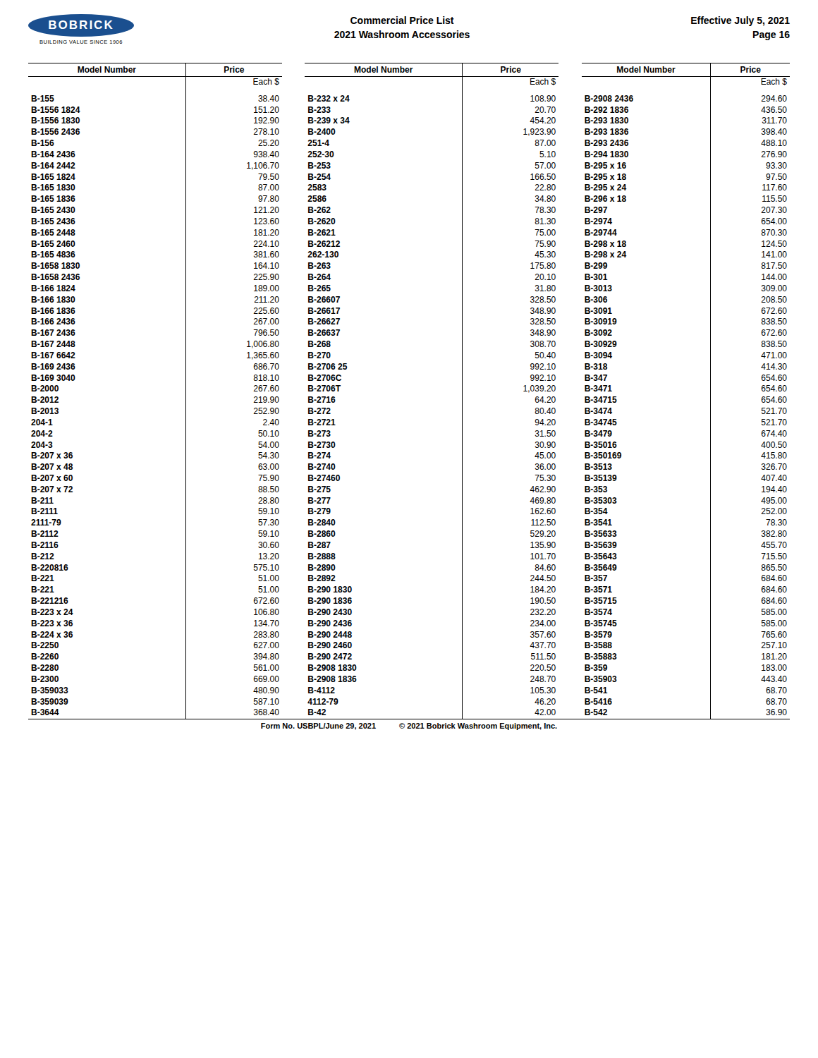BOBRICK
BUILDING VALUE SINCE 1906
Commercial Price List
2021 Washroom Accessories
Effective July 5, 2021
Page 16
| / Model Number / Price / / --- / --- / / / Each $ / / B-155 / 38.40 / / B-1556 1824 / 151.20 / / B-1556 1830 / 192.90 / / B-1556 2436 / 278.10 / / B-156 / 25.20 / / B-164 2436 / 938.40 / / B-164 2442 / 1,106.70 / / B-165 1824 / 79.50 / / B-165 1830 / 87.00 / / B-165 1836 / 97.80 / / B-165 2430 / 121.20 / / B-165 2436 / 123.60 / / B-165 2448 / 181.20 / / B-165 2460 / 224.10 / / B-165 4836 / 381.60 / / B-1658 1830 / 164.10 / / B-1658 2436 / 225.90 / / B-166 1824 / 189.00 / / B-166 1830 / 211.20 / / B-166 1836 / 225.60 / / B-166 2436 / 267.00 / / B-167 2436 / 796.50 / / B-167 2448 / 1,006.80 / / B-167 6642 / 1,365.60 / / B-169 2436 / 686.70 / / B-169 3040 / 818.10 / / B-2000 / 267.60 / / B-2012 / 219.90 / / B-2013 / 252.90 / / 204-1 / 2.40 / / 204-2 / 50.10 / / 204-3 / 54.00 / / B-207 x 36 / 54.30 / / B-207 x 48 / 63.00 / / B-207 x 60 / 75.90 / / B-207 x 72 / 88.50 / / B-211 / 28.80 / / B-2111 / 59.10 / / 2111-79 / 57.30 / / B-2112 / 59.10 / / B-2116 / 30.60 / / B-212 / 13.20 / / B-220816 / 575.10 / / B-221 / 51.00 / / B-221 / 51.00 / / B-221216 / 672.60 / / B-223 x 24 / 106.80 / / B-223 x 36 / 134.70 / / B-224 x 36 / 283.80 / / B-2250 / 627.00 / / B-2260 / 394.80 / / B-2280 / 561.00 / / B-2300 / 669.00 / / B-359033 / 480.90 / / B-359039 / 587.10 / / B-3644 / 368.40 / | | / Model Number / Price / / --- / --- / / / Each $ / / B-232 x 24 / 108.90 / / B-233 / 20.70 / / B-239 x 34 / 454.20 / / B-2400 / 1,923.90 / / 251-4 / 87.00 / / 252-30 / 5.10 / / B-253 / 57.00 / / B-254 / 166.50 / / 2583 / 22.80 / / 2586 / 34.80 / / B-262 / 78.30 / / B-2620 / 81.30 / / B-2621 / 75.00 / / B-26212 / 75.90 / / 262-130 / 45.30 / / B-263 / 175.80 / / B-264 / 20.10 / / B-265 / 31.80 / / B-26607 / 328.50 / / B-26617 / 348.90 / / B-26627 / 328.50 / / B-26637 / 348.90 / / B-268 / 308.70 / / B-270 / 50.40 / / B-2706 25 / 992.10 / / B-2706C / 992.10 / / B-2706T / 1,039.20 / / B-2716 / 64.20 / / B-272 / 80.40 / / B-2721 / 94.20 / / B-273 / 31.50 / / B-2730 / 30.90 / / B-274 / 45.00 / / B-2740 / 36.00 / / B-27460 / 75.30 / / B-275 / 462.90 / / B-277 / 469.80 / / B-279 / 162.60 / / B-2840 / 112.50 / / B-2860 / 529.20 / / B-287 / 135.90 / / B-2888 / 101.70 / / B-2890 / 84.60 / / B-2892 / 244.50 / / B-290 1830 / 184.20 / / B-290 1836 / 190.50 / / B-290 2430 / 232.20 / / B-290 2436 / 234.00 / / B-290 2448 / 357.60 / / B-290 2460 / 437.70 / / B-290 2472 / 511.50 / / B-2908 1830 / 220.50 / / B-2908 1836 / 248.70 / / B-4112 / 105.30 / / 4112-79 / 46.20 / / B-42 / 42.00 / | | / Model Number / Price / / --- / --- / / / Each $ / / B-2908 2436 / 294.60 / / B-292 1836 / 436.50 / / B-293 1830 / 311.70 / / B-293 1836 / 398.40 / / B-293 2436 / 488.10 / / B-294 1830 / 276.90 / / B-295 x 16 / 93.30 / / B-295 x 18 / 97.50 / / B-295 x 24 / 117.60 / / B-296 x 18 / 115.50 / / B-297 / 207.30 / / B-2974 / 654.00 / / B-29744 / 870.30 / / B-298 x 18 / 124.50 / / B-298 x 24 / 141.00 / / B-299 / 817.50 / / B-301 / 144.00 / / B-3013 / 309.00 / / B-306 / 208.50 / / B-3091 / 672.60 / / B-30919 / 838.50 / / B-3092 / 672.60 / / B-30929 / 838.50 / / B-3094 / 471.00 / / B-318 / 414.30 / / B-347 / 654.60 / / B-3471 / 654.60 / / B-34715 / 654.60 / / B-3474 / 521.70 / / B-34745 / 521.70 / / B-3479 / 674.40 / / B-35016 / 400.50 / / B-350169 / 415.80 / / B-3513 / 326.70 / / B-35139 / 407.40 / / B-353 / 194.40 / / B-35303 / 495.00 / / B-354 / 252.00 / / B-3541 / 78.30 / / B-35633 / 382.80 / / B-35639 / 455.70 / / B-35643 / 715.50 / / B-35649 / 865.50 / / B-357 / 684.60 / / B-3571 / 684.60 / / B-35715 / 684.60 / / B-3574 / 585.00 / / B-35745 / 585.00 / / B-3579 / 765.60 / / B-3588 / 257.10 / / B-35883 / 181.20 / / B-359 / 183.00 / / B-35903 / 443.40 / / B-541 / 68.70 / / B-5416 / 68.70 / / B-542 / 36.90 / |
Form No. USBPL/June 29, 2021 © 2021 Bobrick Washroom Equipment, Inc.